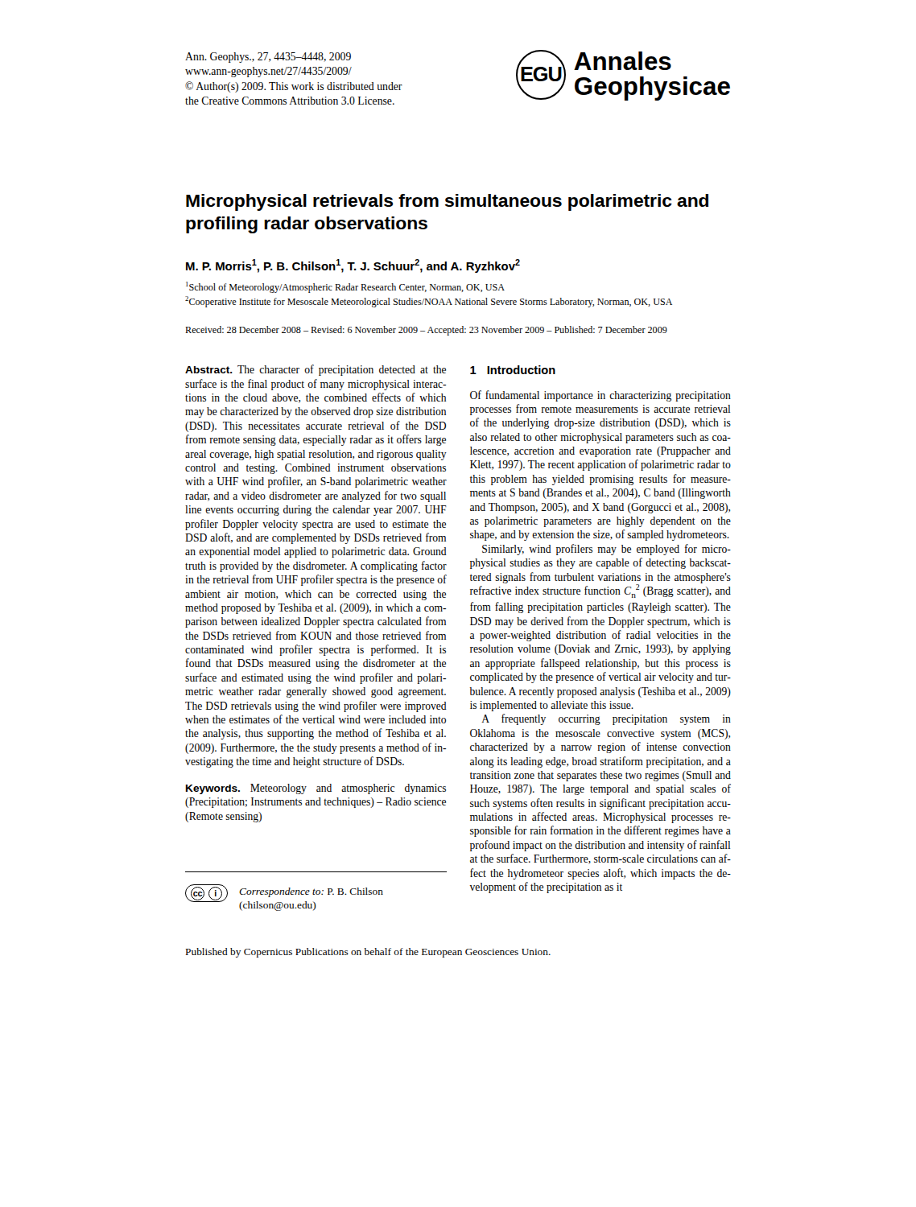Ann. Geophys., 27, 4435–4448, 2009
www.ann-geophys.net/27/4435/2009/
© Author(s) 2009. This work is distributed under
the Creative Commons Attribution 3.0 License.
EGU
Annales
Geophysicae
Microphysical retrievals from simultaneous polarimetric and
profiling radar observations
M. P. Morris1, P. B. Chilson1, T. J. Schuur2, and A. Ryzhkov2
1School of Meteorology/Atmospheric Radar Research Center, Norman, OK, USA
2Cooperative Institute for Mesoscale Meteorological Studies/NOAA National Severe Storms Laboratory, Norman, OK, USA
Received: 28 December 2008 – Revised: 6 November 2009 – Accepted: 23 November 2009 – Published: 7 December 2009
Abstract. The character of precipitation detected at the surface is the final product of many microphysical interactions in the cloud above, the combined effects of which may be characterized by the observed drop size distribution (DSD). This necessitates accurate retrieval of the DSD from remote sensing data, especially radar as it offers large areal coverage, high spatial resolution, and rigorous quality control and testing. Combined instrument observations with a UHF wind profiler, an S-band polarimetric weather radar, and a video disdrometer are analyzed for two squall line events occurring during the calendar year 2007. UHF profiler Doppler velocity spectra are used to estimate the DSD aloft, and are complemented by DSDs retrieved from an exponential model applied to polarimetric data. Ground truth is provided by the disdrometer. A complicating factor in the retrieval from UHF profiler spectra is the presence of ambient air motion, which can be corrected using the method proposed by Teshiba et al. (2009), in which a comparison between idealized Doppler spectra calculated from the DSDs retrieved from KOUN and those retrieved from contaminated wind profiler spectra is performed. It is found that DSDs measured using the disdrometer at the surface and estimated using the wind profiler and polarimetric weather radar generally showed good agreement. The DSD retrievals using the wind profiler were improved when the estimates of the vertical wind were included into the analysis, thus supporting the method of Teshiba et al. (2009). Furthermore, the the study presents a method of investigating the time and height structure of DSDs.
Keywords. Meteorology and atmospheric dynamics (Precipitation; Instruments and techniques) – Radio science (Remote sensing)
cc i
Correspondence to: P. B. Chilson
(chilson@ou.edu)
1 Introduction
Of fundamental importance in characterizing precipitation processes from remote measurements is accurate retrieval of the underlying drop-size distribution (DSD), which is also related to other microphysical parameters such as coalescence, accretion and evaporation rate (Pruppacher and Klett, 1997). The recent application of polarimetric radar to this problem has yielded promising results for measurements at S band (Brandes et al., 2004), C band (Illingworth and Thompson, 2005), and X band (Gorgucci et al., 2008), as polarimetric parameters are highly dependent on the shape, and by extension the size, of sampled hydrometeors.
Similarly, wind profilers may be employed for microphysical studies as they are capable of detecting backscattered signals from turbulent variations in the atmosphere's refractive index structure function Cn2 (Bragg scatter), and from falling precipitation particles (Rayleigh scatter). The DSD may be derived from the Doppler spectrum, which is a power-weighted distribution of radial velocities in the resolution volume (Doviak and Zrnic, 1993), by applying an appropriate fallspeed relationship, but this process is complicated by the presence of vertical air velocity and turbulence. A recently proposed analysis (Teshiba et al., 2009) is implemented to alleviate this issue.
A frequently occurring precipitation system in Oklahoma is the mesoscale convective system (MCS), characterized by a narrow region of intense convection along its leading edge, broad stratiform precipitation, and a transition zone that separates these two regimes (Smull and Houze, 1987). The large temporal and spatial scales of such systems often results in significant precipitation accumulations in affected areas. Microphysical processes responsible for rain formation in the different regimes have a profound impact on the distribution and intensity of rainfall at the surface. Furthermore, storm-scale circulations can affect the hydrometeor species aloft, which impacts the development of the precipitation as it
Published by Copernicus Publications on behalf of the European Geosciences Union.